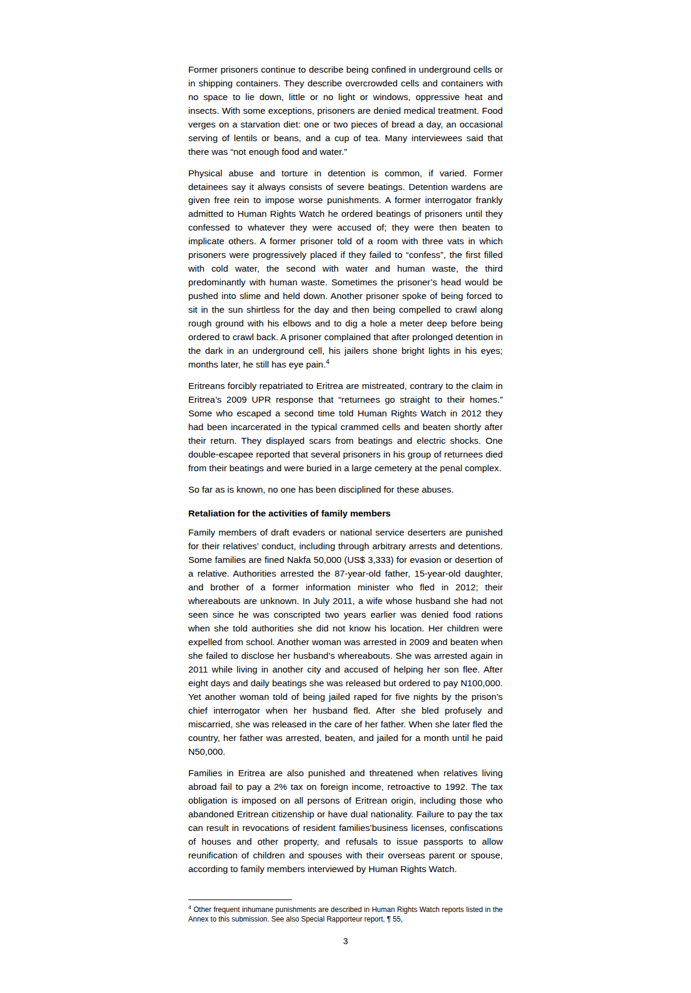Former prisoners continue to describe being confined in underground cells or in shipping containers. They describe overcrowded cells and containers with no space to lie down, little or no light or windows, oppressive heat and insects. With some exceptions, prisoners are denied medical treatment. Food verges on a starvation diet: one or two pieces of bread a day, an occasional serving of lentils or beans, and a cup of tea. Many interviewees said that there was “not enough food and water.”
Physical abuse and torture in detention is common, if varied. Former detainees say it always consists of severe beatings. Detention wardens are given free rein to impose worse punishments. A former interrogator frankly admitted to Human Rights Watch he ordered beatings of prisoners until they confessed to whatever they were accused of; they were then beaten to implicate others. A former prisoner told of a room with three vats in which prisoners were progressively placed if they failed to “confess”, the first filled with cold water, the second with water and human waste, the third predominantly with human waste. Sometimes the prisoner’s head would be pushed into slime and held down. Another prisoner spoke of being forced to sit in the sun shirtless for the day and then being compelled to crawl along rough ground with his elbows and to dig a hole a meter deep before being ordered to crawl back. A prisoner complained that after prolonged detention in the dark in an underground cell, his jailers shone bright lights in his eyes; months later, he still has eye pain.4
Eritreans forcibly repatriated to Eritrea are mistreated, contrary to the claim in Eritrea’s 2009 UPR response that “returnees go straight to their homes.” Some who escaped a second time told Human Rights Watch in 2012 they had been incarcerated in the typical crammed cells and beaten shortly after their return. They displayed scars from beatings and electric shocks. One double-escapee reported that several prisoners in his group of returnees died from their beatings and were buried in a large cemetery at the penal complex.
So far as is known, no one has been disciplined for these abuses.
Retaliation for the activities of family members
Family members of draft evaders or national service deserters are punished for their relatives’ conduct, including through arbitrary arrests and detentions. Some families are fined Nakfa 50,000 (US$ 3,333) for evasion or desertion of a relative. Authorities arrested the 87-year-old father, 15-year-old daughter, and brother of a former information minister who fled in 2012; their whereabouts are unknown. In July 2011, a wife whose husband she had not seen since he was conscripted two years earlier was denied food rations when she told authorities she did not know his location. Her children were expelled from school. Another woman was arrested in 2009 and beaten when she failed to disclose her husband’s whereabouts. She was arrested again in 2011 while living in another city and accused of helping her son flee. After eight days and daily beatings she was released but ordered to pay N100,000. Yet another woman told of being jailed raped for five nights by the prison’s chief interrogator when her husband fled. After she bled profusely and miscarried, she was released in the care of her father. When she later fled the country, her father was arrested, beaten, and jailed for a month until he paid N50,000.
Families in Eritrea are also punished and threatened when relatives living abroad fail to pay a 2% tax on foreign income, retroactive to 1992. The tax obligation is imposed on all persons of Eritrean origin, including those who abandoned Eritrean citizenship or have dual nationality. Failure to pay the tax can result in revocations of resident families’business licenses, confiscations of houses and other property, and refusals to issue passports to allow reunification of children and spouses with their overseas parent or spouse, according to family members interviewed by Human Rights Watch.
4 Other frequent inhumane punishments are described in Human Rights Watch reports listed in the Annex to this submission. See also Special Rapporteur report, ¶ 55,
3